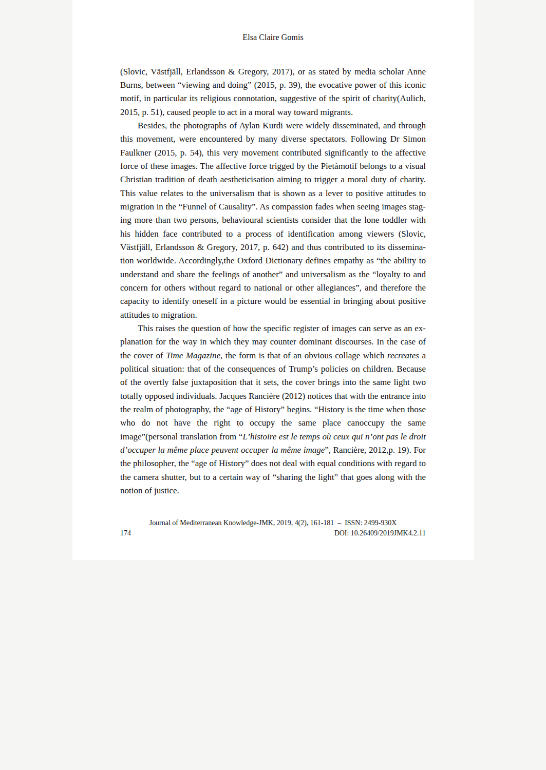Elsa Claire Gomis
(Slovic, Västfjäll, Erlandsson & Gregory, 2017), or as stated by media scholar Anne Burns, between “viewing and doing” (2015, p. 39), the evocative power of this iconic motif, in particular its religious connotation, suggestive of the spirit of charity(Aulich, 2015, p. 51), caused people to act in a moral way toward migrants.
Besides, the photographs of Aylan Kurdi were widely disseminated, and through this movement, were encountered by many diverse spectators. Following Dr Simon Faulkner (2015, p. 54), this very movement contributed significantly to the affective force of these images. The affective force trigged by the Pietàmotif belongs to a visual Christian tradition of death aestheticisation aiming to trigger a moral duty of charity. This value relates to the universalism that is shown as a lever to positive attitudes to migration in the “Funnel of Causality”. As compassion fades when seeing images staging more than two persons, behavioural scientists consider that the lone toddler with his hidden face contributed to a process of identification among viewers (Slovic, Västfjäll, Erlandsson & Gregory, 2017, p. 642) and thus contributed to its dissemination worldwide. Accordingly,the Oxford Dictionary defines empathy as “the ability to understand and share the feelings of another” and universalism as the “loyalty to and concern for others without regard to national or other allegiances”, and therefore the capacity to identify oneself in a picture would be essential in bringing about positive attitudes to migration.
This raises the question of how the specific register of images can serve as an explanation for the way in which they may counter dominant discourses. In the case of the cover of Time Magazine, the form is that of an obvious collage which recreates a political situation: that of the consequences of Trump’s policies on children. Because of the overtly false juxtaposition that it sets, the cover brings into the same light two totally opposed individuals. Jacques Rancière (2012) notices that with the entrance into the realm of photography, the “age of History” begins. “History is the time when those who do not have the right to occupy the same place canoccupy the same image”(personal translation from “L’histoire est le temps où ceux qui n’ont pas le droit d’occuper la même place peuvent occuper la même image”, Rancière, 2012,p. 19). For the philosopher, the “age of History” does not deal with equal conditions with regard to the camera shutter, but to a certain way of “sharing the light” that goes along with the notion of justice.
Journal of Mediterranean Knowledge-JMK, 2019, 4(2), 161-181 – ISSN: 2499-930X
174 DOI: 10.26409/2019JMK4.2.11